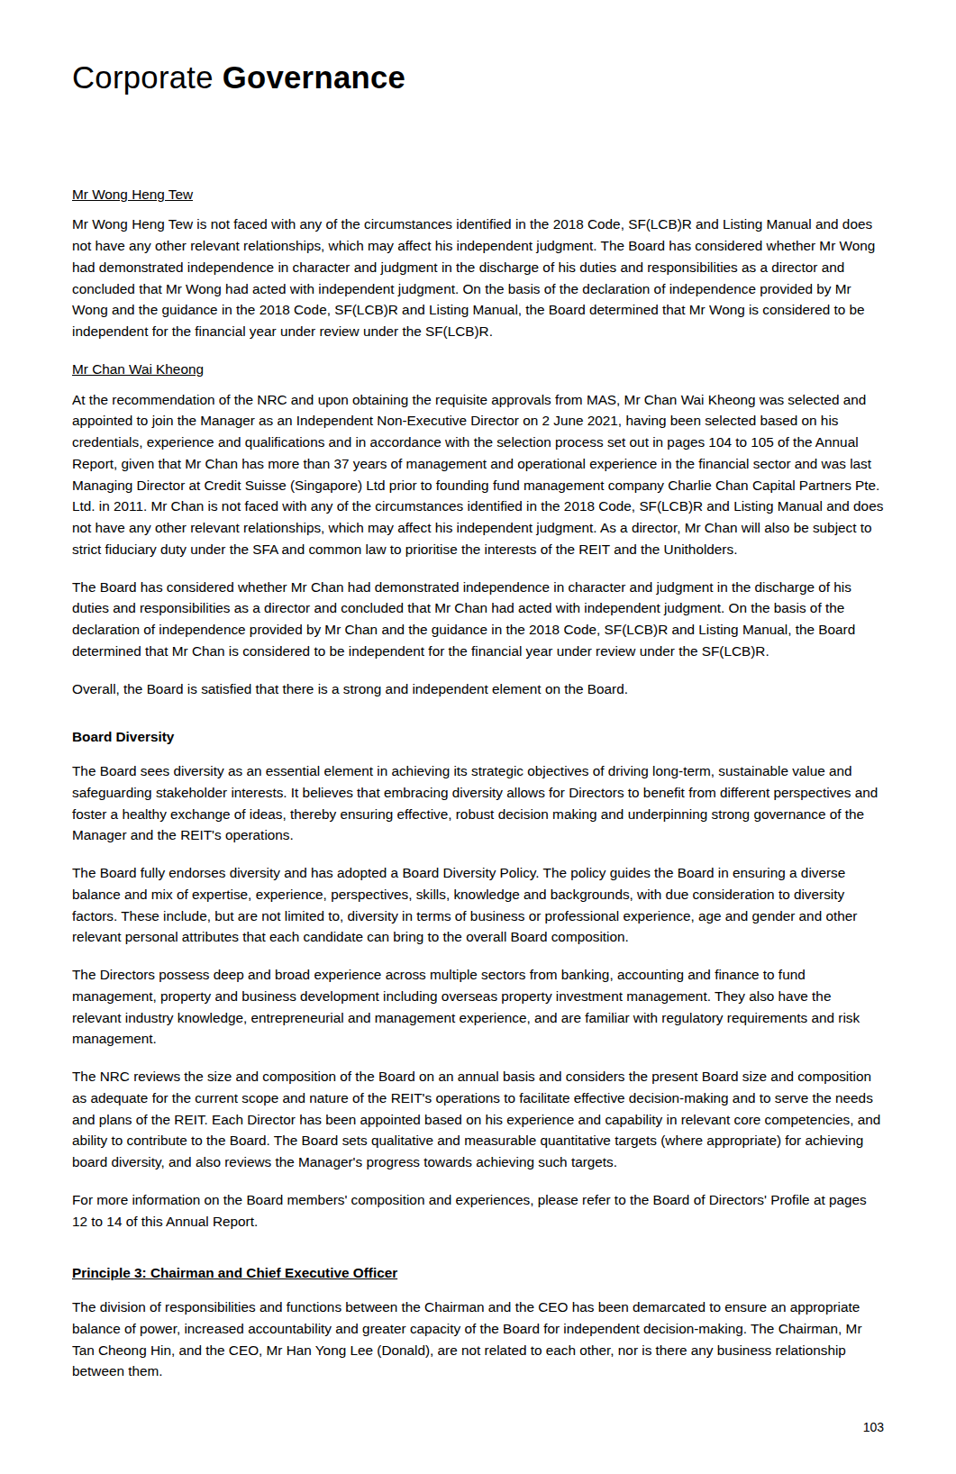Corporate Governance
Mr Wong Heng Tew
Mr Wong Heng Tew is not faced with any of the circumstances identified in the 2018 Code, SF(LCB)R and Listing Manual and does not have any other relevant relationships, which may affect his independent judgment. The Board has considered whether Mr Wong had demonstrated independence in character and judgment in the discharge of his duties and responsibilities as a director and concluded that Mr Wong had acted with independent judgment. On the basis of the declaration of independence provided by Mr Wong and the guidance in the 2018 Code, SF(LCB)R and Listing Manual, the Board determined that Mr Wong is considered to be independent for the financial year under review under the SF(LCB)R.
Mr Chan Wai Kheong
At the recommendation of the NRC and upon obtaining the requisite approvals from MAS, Mr Chan Wai Kheong was selected and appointed to join the Manager as an Independent Non-Executive Director on 2 June 2021, having been selected based on his credentials, experience and qualifications and in accordance with the selection process set out in pages 104 to 105 of the Annual Report, given that Mr Chan has more than 37 years of management and operational experience in the financial sector and was last Managing Director at Credit Suisse (Singapore) Ltd prior to founding fund management company Charlie Chan Capital Partners Pte. Ltd. in 2011. Mr Chan is not faced with any of the circumstances identified in the 2018 Code, SF(LCB)R and Listing Manual and does not have any other relevant relationships, which may affect his independent judgment. As a director, Mr Chan will also be subject to strict fiduciary duty under the SFA and common law to prioritise the interests of the REIT and the Unitholders.
The Board has considered whether Mr Chan had demonstrated independence in character and judgment in the discharge of his duties and responsibilities as a director and concluded that Mr Chan had acted with independent judgment. On the basis of the declaration of independence provided by Mr Chan and the guidance in the 2018 Code, SF(LCB)R and Listing Manual, the Board determined that Mr Chan is considered to be independent for the financial year under review under the SF(LCB)R.
Overall, the Board is satisfied that there is a strong and independent element on the Board.
Board Diversity
The Board sees diversity as an essential element in achieving its strategic objectives of driving long-term, sustainable value and safeguarding stakeholder interests. It believes that embracing diversity allows for Directors to benefit from different perspectives and foster a healthy exchange of ideas, thereby ensuring effective, robust decision making and underpinning strong governance of the Manager and the REIT's operations.
The Board fully endorses diversity and has adopted a Board Diversity Policy. The policy guides the Board in ensuring a diverse balance and mix of expertise, experience, perspectives, skills, knowledge and backgrounds, with due consideration to diversity factors. These include, but are not limited to, diversity in terms of business or professional experience, age and gender and other relevant personal attributes that each candidate can bring to the overall Board composition.
The Directors possess deep and broad experience across multiple sectors from banking, accounting and finance to fund management, property and business development including overseas property investment management. They also have the relevant industry knowledge, entrepreneurial and management experience, and are familiar with regulatory requirements and risk management.
The NRC reviews the size and composition of the Board on an annual basis and considers the present Board size and composition as adequate for the current scope and nature of the REIT's operations to facilitate effective decision-making and to serve the needs and plans of the REIT. Each Director has been appointed based on his experience and capability in relevant core competencies, and ability to contribute to the Board. The Board sets qualitative and measurable quantitative targets (where appropriate) for achieving board diversity, and also reviews the Manager's progress towards achieving such targets.
For more information on the Board members' composition and experiences, please refer to the Board of Directors' Profile at pages 12 to 14 of this Annual Report.
Principle 3: Chairman and Chief Executive Officer
The division of responsibilities and functions between the Chairman and the CEO has been demarcated to ensure an appropriate balance of power, increased accountability and greater capacity of the Board for independent decision-making. The Chairman, Mr Tan Cheong Hin, and the CEO, Mr Han Yong Lee (Donald), are not related to each other, nor is there any business relationship between them.
103